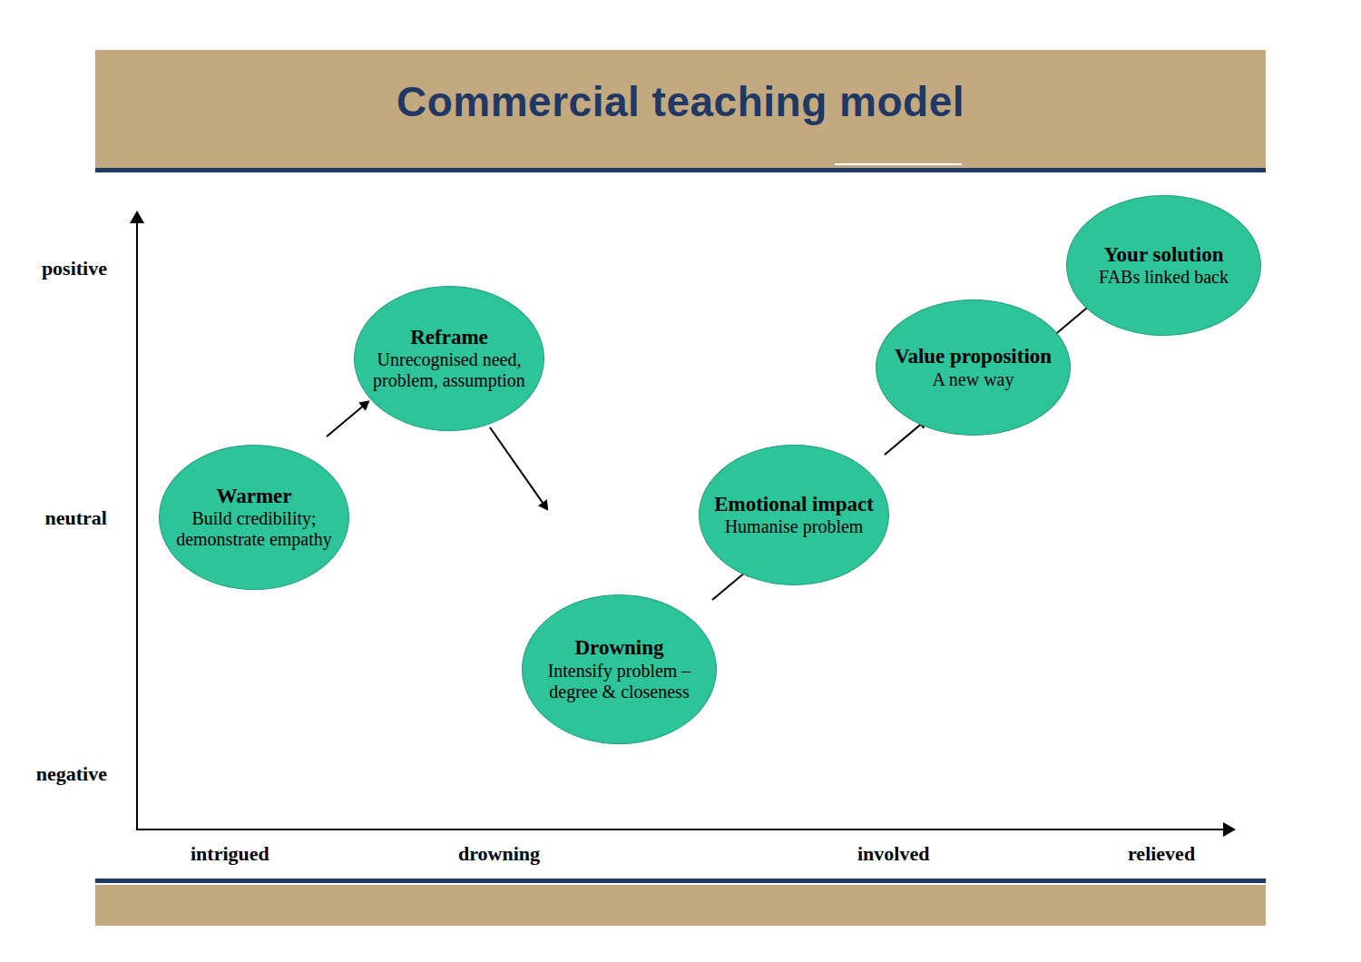Commercial teaching model
positive
neutral
negative
intrigued
drowning
involved
relieved
Warmer Build credibility; demonstrate empathy
Reframe Unrecognised need, problem, assumption
Drowning Intensify problem – degree & closeness
Emotional impact Humanise problem
Value proposition A new way
Your solution FABs linked back